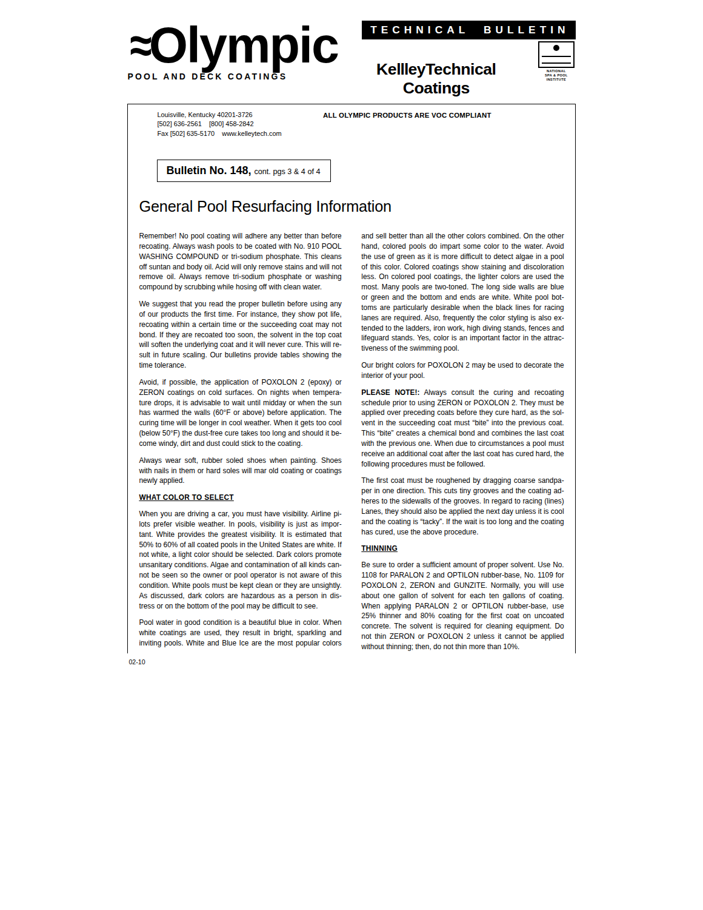MEMBER
NATIONAL
SPA & POOL
INSTITUTE
≈Olympic
POOL AND DECK COATINGS
TECHNICAL BULLETIN
KellleyTechnical Coatings
Louisville, Kentucky 40201-3726
[502] 636-2561 [800] 458-2842
Fax [502] 635-5170 www.kelleytech.com
ALL OLYMPIC PRODUCTS ARE VOC COMPLIANT
Bulletin No. 148, cont. pgs 3 & 4 of 4
General Pool Resurfacing Information
Remember! No pool coating will adhere any better than before recoating. Always wash pools to be coated with No. 910 POOL WASHING COMPOUND or tri-sodium phosphate. This cleans off suntan and body oil. Acid will only remove stains and will not remove oil. Always remove tri-sodium phosphate or washing compound by scrubbing while hosing off with clean water.
We suggest that you read the proper bulletin before using any of our products the first time. For instance, they show pot life, recoating within a certain time or the succeeding coat may not bond. If they are recoated too soon, the solvent in the top coat will soften the underlying coat and it will never cure. This will result in future scaling. Our bulletins provide tables showing the time tolerance.
Avoid, if possible, the application of POXOLON 2 (epoxy) or ZERON coatings on cold surfaces. On nights when temperature drops, it is advisable to wait until midday or when the sun has warmed the walls (60°F or above) before application. The curing time will be longer in cool weather. When it gets too cool (below 50°F) the dust-free cure takes too long and should it become windy, dirt and dust could stick to the coating.
Always wear soft, rubber soled shoes when painting. Shoes with nails in them or hard soles will mar old coating or coatings newly applied.
WHAT COLOR TO SELECT
When you are driving a car, you must have visibility. Airline pilots prefer visible weather. In pools, visibility is just as important. White provides the greatest visibility. It is estimated that 50% to 60% of all coated pools in the United States are white. If not white, a light color should be selected. Dark colors promote unsanitary conditions. Algae and contamination of all kinds cannot be seen so the owner or pool operator is not aware of this condition. White pools must be kept clean or they are unsightly. As discussed, dark colors are hazardous as a person in distress or on the bottom of the pool may be difficult to see.
Pool water in good condition is a beautiful blue in color. When white coatings are used, they result in bright, sparkling and inviting pools. White and Blue Ice are the most popular colors and sell better than all the other colors combined. On the other hand, colored pools do impart some color to the water. Avoid the use of green as it is more difficult to detect algae in a pool of this color. Colored coatings show staining and discoloration less. On colored pool coatings, the lighter colors are used the most. Many pools are two-toned. The long side walls are blue or green and the bottom and ends are white. White pool bottoms are particularly desirable when the black lines for racing lanes are required. Also, frequently the color styling is also extended to the ladders, iron work, high diving stands, fences and lifeguard stands. Yes, color is an important factor in the attractiveness of the swimming pool.
Our bright colors for POXOLON 2 may be used to decorate the interior of your pool.
PLEASE NOTE!: Always consult the curing and recoating schedule prior to using ZERON or POXOLON 2. They must be applied over preceding coats before they cure hard, as the solvent in the succeeding coat must “bite” into the previous coat. This “bite” creates a chemical bond and combines the last coat with the previous one. When due to circumstances a pool must receive an additional coat after the last coat has cured hard, the following procedures must be followed.
The first coat must be roughened by dragging coarse sandpaper in one direction. This cuts tiny grooves and the coating adheres to the sidewalls of the grooves. In regard to racing (lines) Lanes, they should also be applied the next day unless it is cool and the coating is “tacky”. If the wait is too long and the coating has cured, use the above procedure.
THINNING
Be sure to order a sufficient amount of proper solvent. Use No. 1108 for PARALON 2 and OPTILON rubber-base, No. 1109 for POXOLON 2, ZERON and GUNZITE. Normally, you will use about one gallon of solvent for each ten gallons of coating. When applying PARALON 2 or OPTILON rubber-base, use 25% thinner and 80% coating for the first coat on uncoated concrete. The solvent is required for cleaning equipment. Do not thin ZERON or POXOLON 2 unless it cannot be applied without thinning; then, do not thin more than 10%.
02-10